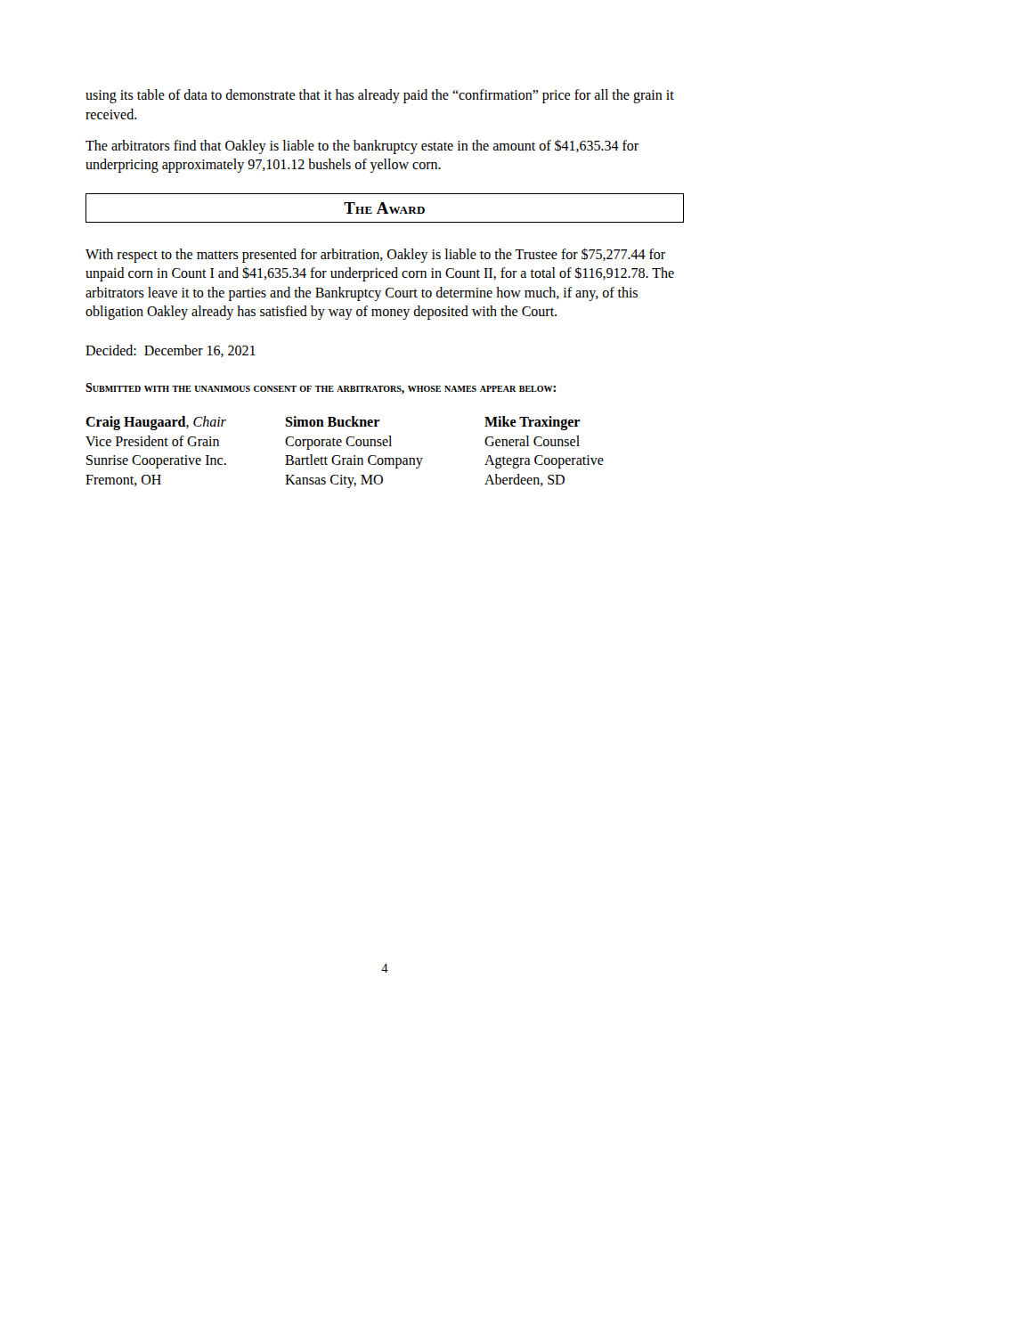using its table of data to demonstrate that it has already paid the “confirmation” price for all the grain it received.
The arbitrators find that Oakley is liable to the bankruptcy estate in the amount of $41,635.34 for underpricing approximately 97,101.12 bushels of yellow corn.
The Award
With respect to the matters presented for arbitration, Oakley is liable to the Trustee for $75,277.44 for unpaid corn in Count I and $41,635.34 for underpriced corn in Count II, for a total of $116,912.78. The arbitrators leave it to the parties and the Bankruptcy Court to determine how much, if any, of this obligation Oakley already has satisfied by way of money deposited with the Court.
Decided: December 16, 2021
Submitted with the unanimous consent of the arbitrators, whose names appear below:
| Craig Haugaard , Chair Vice President of Grain Sunrise Cooperative Inc. Fremont, OH | Simon Buckner Corporate Counsel Bartlett Grain Company Kansas City, MO | Mike Traxinger General Counsel Agtegra Cooperative Aberdeen, SD |
4